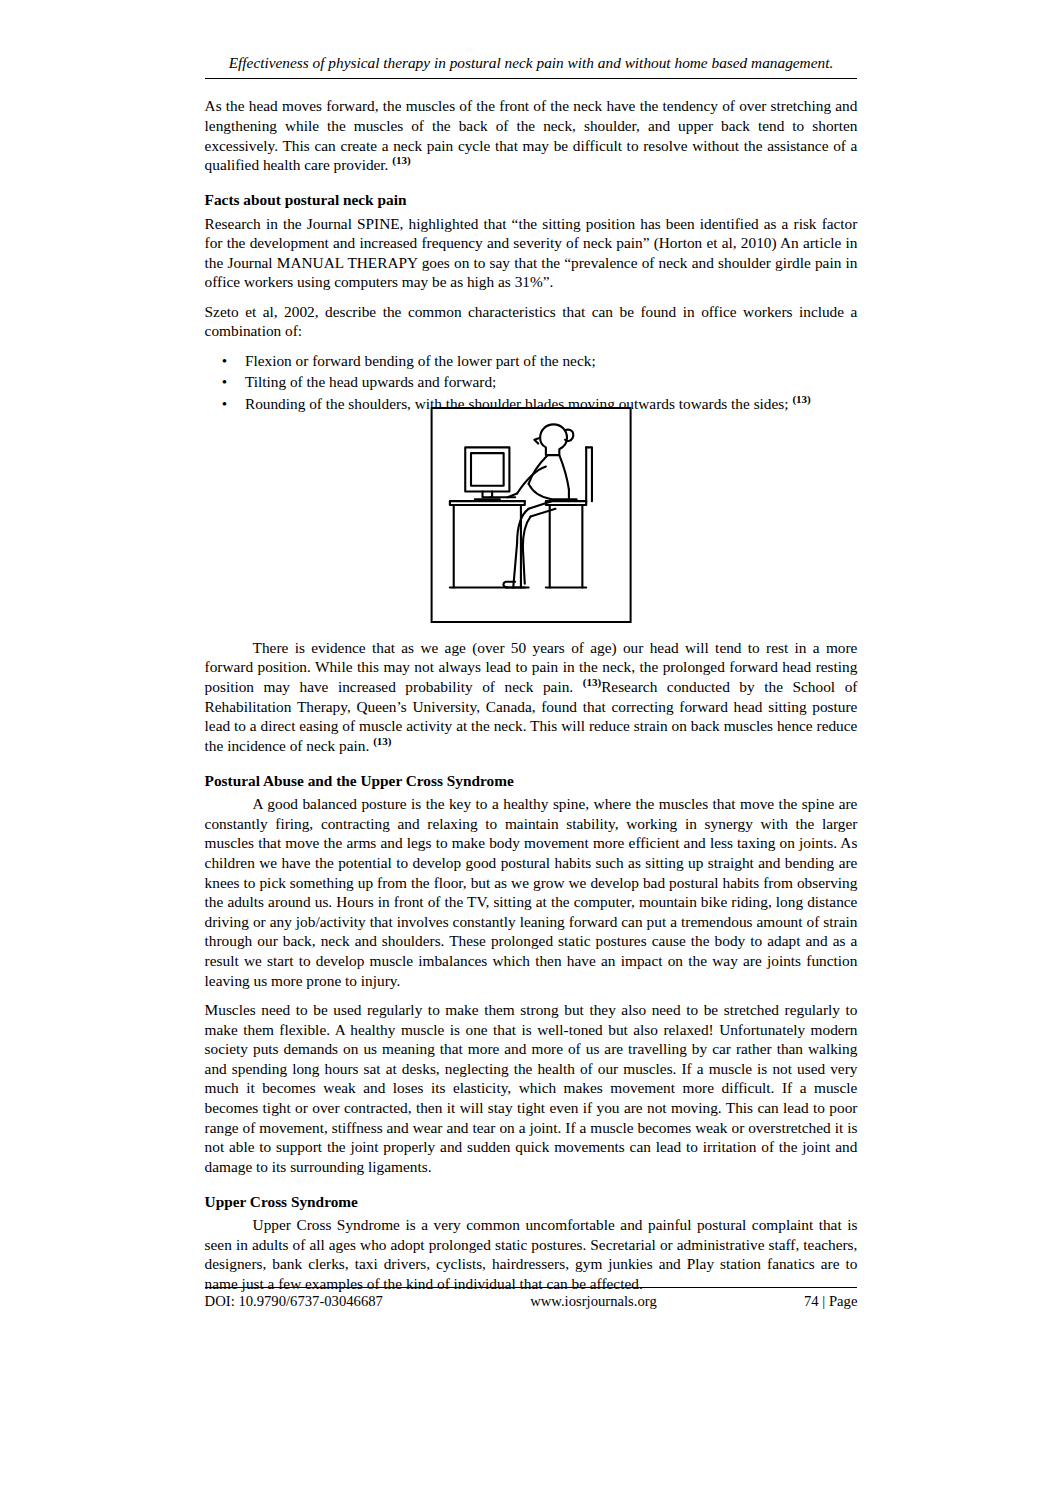Effectiveness of physical therapy in postural neck pain with and without home based management.
As the head moves forward, the muscles of the front of the neck have the tendency of over stretching and lengthening while the muscles of the back of the neck, shoulder, and upper back tend to shorten excessively. This can create a neck pain cycle that may be difficult to resolve without the assistance of a qualified health care provider. (13)
Facts about postural neck pain
Research in the Journal SPINE, highlighted that “the sitting position has been identified as a risk factor for the development and increased frequency and severity of neck pain” (Horton et al, 2010) An article in the Journal MANUAL THERAPY goes on to say that the “prevalence of neck and shoulder girdle pain in office workers using computers may be as high as 31%”.
Szeto et al, 2002, describe the common characteristics that can be found in office workers include a combination of:
Flexion or forward bending of the lower part of the neck;
Tilting of the head upwards and forward;
Rounding of the shoulders, with the shoulder blades moving outwards towards the sides; (13)
There is evidence that as we age (over 50 years of age) our head will tend to rest in a more forward position. While this may not always lead to pain in the neck, the prolonged forward head resting position may have increased probability of neck pain. (13)Research conducted by the School of Rehabilitation Therapy, Queen’s University, Canada, found that correcting forward head sitting posture lead to a direct easing of muscle activity at the neck. This will reduce strain on back muscles hence reduce the incidence of neck pain. (13)
Postural Abuse and the Upper Cross Syndrome
A good balanced posture is the key to a healthy spine, where the muscles that move the spine are constantly firing, contracting and relaxing to maintain stability, working in synergy with the larger muscles that move the arms and legs to make body movement more efficient and less taxing on joints. As children we have the potential to develop good postural habits such as sitting up straight and bending are knees to pick something up from the floor, but as we grow we develop bad postural habits from observing the adults around us. Hours in front of the TV, sitting at the computer, mountain bike riding, long distance driving or any job/activity that involves constantly leaning forward can put a tremendous amount of strain through our back, neck and shoulders. These prolonged static postures cause the body to adapt and as a result we start to develop muscle imbalances which then have an impact on the way are joints function leaving us more prone to injury.
Muscles need to be used regularly to make them strong but they also need to be stretched regularly to make them flexible. A healthy muscle is one that is well-toned but also relaxed! Unfortunately modern society puts demands on us meaning that more and more of us are travelling by car rather than walking and spending long hours sat at desks, neglecting the health of our muscles. If a muscle is not used very much it becomes weak and loses its elasticity, which makes movement more difficult. If a muscle becomes tight or over contracted, then it will stay tight even if you are not moving. This can lead to poor range of movement, stiffness and wear and tear on a joint. If a muscle becomes weak or overstretched it is not able to support the joint properly and sudden quick movements can lead to irritation of the joint and damage to its surrounding ligaments.
Upper Cross Syndrome
Upper Cross Syndrome is a very common uncomfortable and painful postural complaint that is seen in adults of all ages who adopt prolonged static postures. Secretarial or administrative staff, teachers, designers, bank clerks, taxi drivers, cyclists, hairdressers, gym junkies and Play station fanatics are to name just a few examples of the kind of individual that can be affected.
DOI: 10.9790/6737-03046687 www.iosrjournals.org 74 | Page